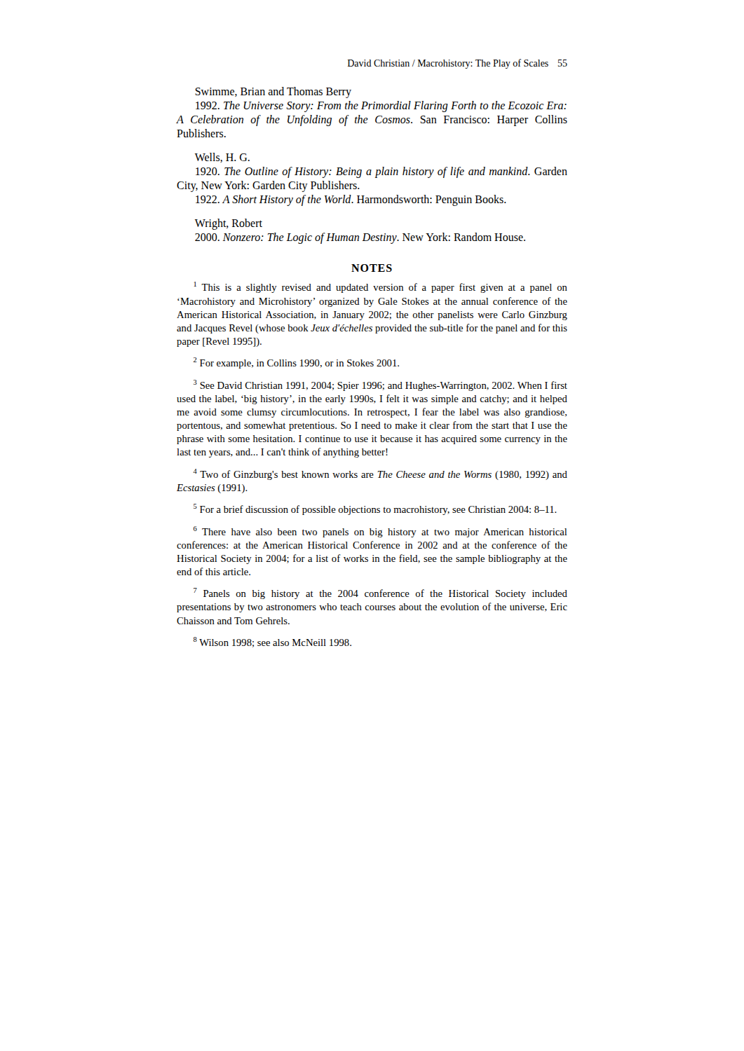David Christian / Macrohistory: The Play of Scales55
Swimme, Brian and Thomas Berry
1992. The Universe Story: From the Primordial Flaring Forth to the Ecozoic Era: A Celebration of the Unfolding of the Cosmos. San Francisco: Harper Collins Publishers.
Wells, H. G.
1920. The Outline of History: Being a plain history of life and mankind. Garden City, New York: Garden City Publishers.
1922. A Short History of the World. Harmondsworth: Penguin Books.
Wright, Robert
2000. Nonzero: The Logic of Human Destiny. New York: Random House.
NOTES
1 This is a slightly revised and updated version of a paper first given at a panel on ‘Macrohistory and Microhistory’ organized by Gale Stokes at the annual conference of the American Historical Association, in January 2002; the other panelists were Carlo Ginzburg and Jacques Revel (whose book Jeux d'échelles provided the sub-title for the panel and for this paper [Revel 1995]).
2 For example, in Collins 1990, or in Stokes 2001.
3 See David Christian 1991, 2004; Spier 1996; and Hughes-Warrington, 2002. When I first used the label, ‘big history’, in the early 1990s, I felt it was simple and catchy; and it helped me avoid some clumsy circumlocutions. In retrospect, I fear the label was also grandiose, portentous, and somewhat pretentious. So I need to make it clear from the start that I use the phrase with some hesitation. I continue to use it because it has acquired some currency in the last ten years, and... I can't think of anything better!
4 Two of Ginzburg's best known works are The Cheese and the Worms (1980, 1992) and Ecstasies (1991).
5 For a brief discussion of possible objections to macrohistory, see Christian 2004: 8–11.
6 There have also been two panels on big history at two major American historical conferences: at the American Historical Conference in 2002 and at the conference of the Historical Society in 2004; for a list of works in the field, see the sample bibliography at the end of this article.
7 Panels on big history at the 2004 conference of the Historical Society included presentations by two astronomers who teach courses about the evolution of the universe, Eric Chaisson and Tom Gehrels.
8 Wilson 1998; see also McNeill 1998.